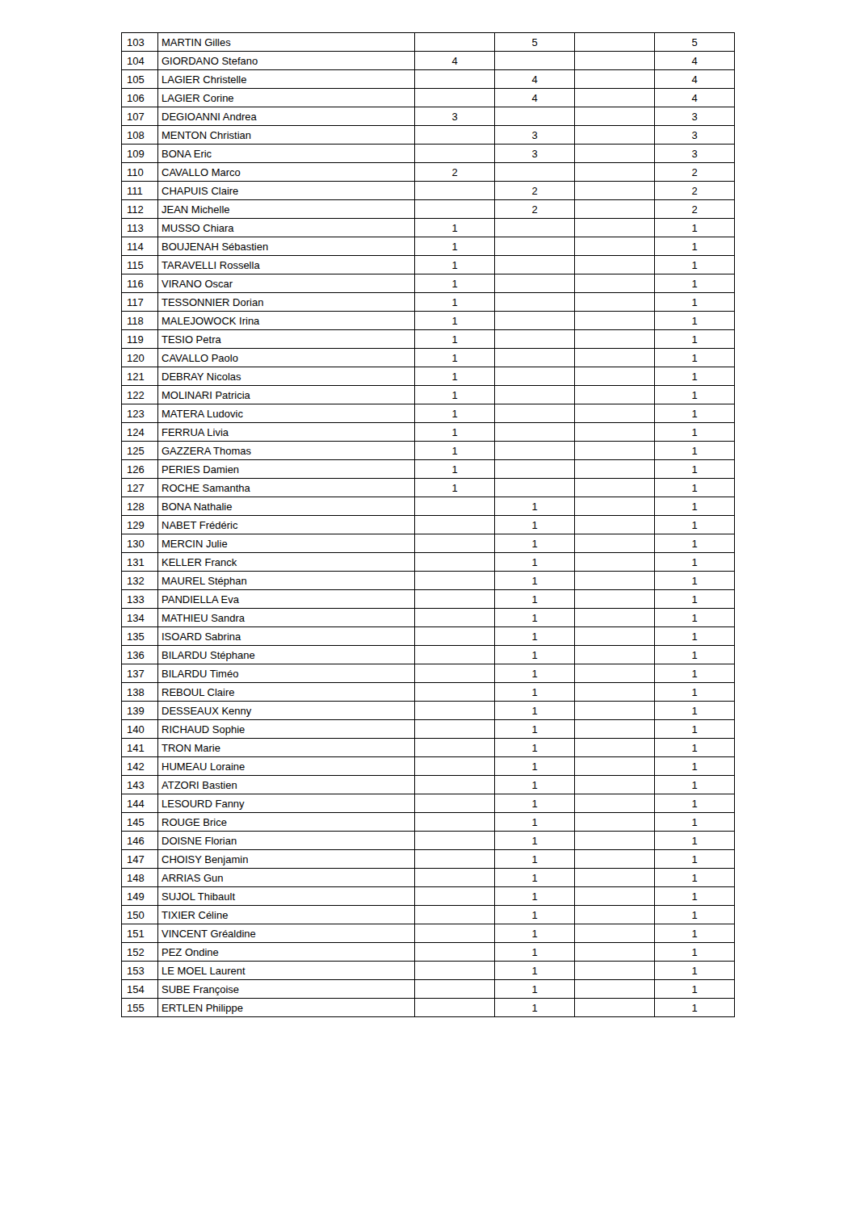| 103 | MARTIN Gilles | | 5 | | 5 |
| 104 | GIORDANO Stefano | 4 | | | 4 |
| 105 | LAGIER Christelle | | 4 | | 4 |
| 106 | LAGIER Corine | | 4 | | 4 |
| 107 | DEGIOANNI Andrea | 3 | | | 3 |
| 108 | MENTON Christian | | 3 | | 3 |
| 109 | BONA Eric | | 3 | | 3 |
| 110 | CAVALLO Marco | 2 | | | 2 |
| 111 | CHAPUIS Claire | | 2 | | 2 |
| 112 | JEAN Michelle | | 2 | | 2 |
| 113 | MUSSO Chiara | 1 | | | 1 |
| 114 | BOUJENAH Sébastien | 1 | | | 1 |
| 115 | TARAVELLI Rossella | 1 | | | 1 |
| 116 | VIRANO Oscar | 1 | | | 1 |
| 117 | TESSONNIER Dorian | 1 | | | 1 |
| 118 | MALEJOWOCK Irina | 1 | | | 1 |
| 119 | TESIO Petra | 1 | | | 1 |
| 120 | CAVALLO Paolo | 1 | | | 1 |
| 121 | DEBRAY Nicolas | 1 | | | 1 |
| 122 | MOLINARI Patricia | 1 | | | 1 |
| 123 | MATERA Ludovic | 1 | | | 1 |
| 124 | FERRUA Livia | 1 | | | 1 |
| 125 | GAZZERA Thomas | 1 | | | 1 |
| 126 | PERIES Damien | 1 | | | 1 |
| 127 | ROCHE Samantha | 1 | | | 1 |
| 128 | BONA Nathalie | | 1 | | 1 |
| 129 | NABET Frédéric | | 1 | | 1 |
| 130 | MERCIN Julie | | 1 | | 1 |
| 131 | KELLER Franck | | 1 | | 1 |
| 132 | MAUREL Stéphan | | 1 | | 1 |
| 133 | PANDIELLA Eva | | 1 | | 1 |
| 134 | MATHIEU Sandra | | 1 | | 1 |
| 135 | ISOARD Sabrina | | 1 | | 1 |
| 136 | BILARDU Stéphane | | 1 | | 1 |
| 137 | BILARDU Timéo | | 1 | | 1 |
| 138 | REBOUL Claire | | 1 | | 1 |
| 139 | DESSEAUX Kenny | | 1 | | 1 |
| 140 | RICHAUD Sophie | | 1 | | 1 |
| 141 | TRON Marie | | 1 | | 1 |
| 142 | HUMEAU Loraine | | 1 | | 1 |
| 143 | ATZORI Bastien | | 1 | | 1 |
| 144 | LESOURD Fanny | | 1 | | 1 |
| 145 | ROUGE Brice | | 1 | | 1 |
| 146 | DOISNE Florian | | 1 | | 1 |
| 147 | CHOISY Benjamin | | 1 | | 1 |
| 148 | ARRIAS Gun | | 1 | | 1 |
| 149 | SUJOL Thibault | | 1 | | 1 |
| 150 | TIXIER Céline | | 1 | | 1 |
| 151 | VINCENT Gréaldine | | 1 | | 1 |
| 152 | PEZ Ondine | | 1 | | 1 |
| 153 | LE MOEL Laurent | | 1 | | 1 |
| 154 | SUBE Françoise | | 1 | | 1 |
| 155 | ERTLEN Philippe | | 1 | | 1 |